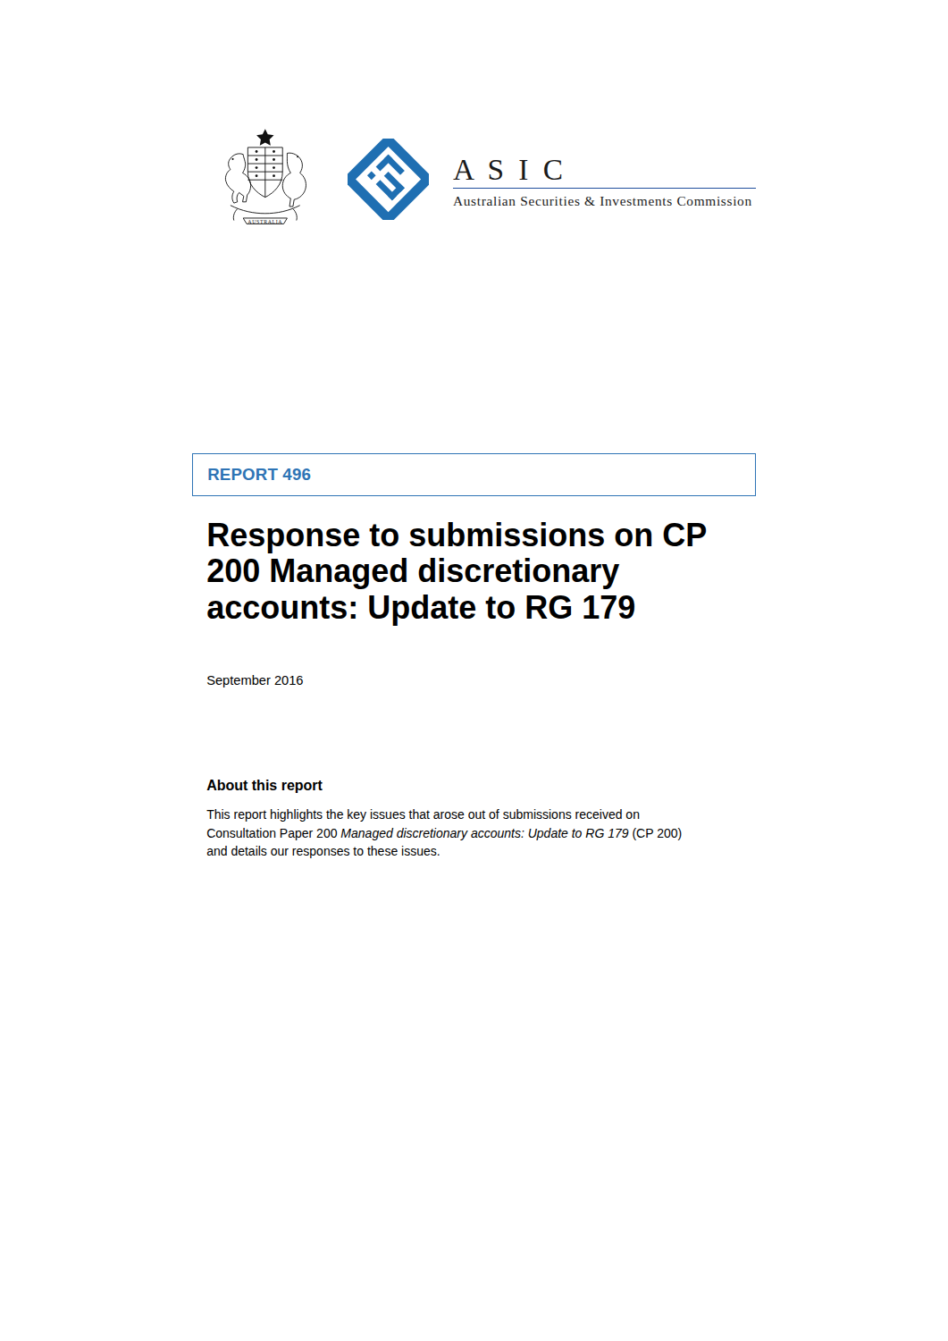AUSTRALIA
A S I C
Australian Securities & Investments Commission
REPORT 496
Response to submissions on CP 200 Managed discretionary accounts: Update to RG 179
September 2016
About this report
This report highlights the key issues that arose out of submissions received on Consultation Paper 200 Managed discretionary accounts: Update to RG 179 (CP 200) and details our responses to these issues.